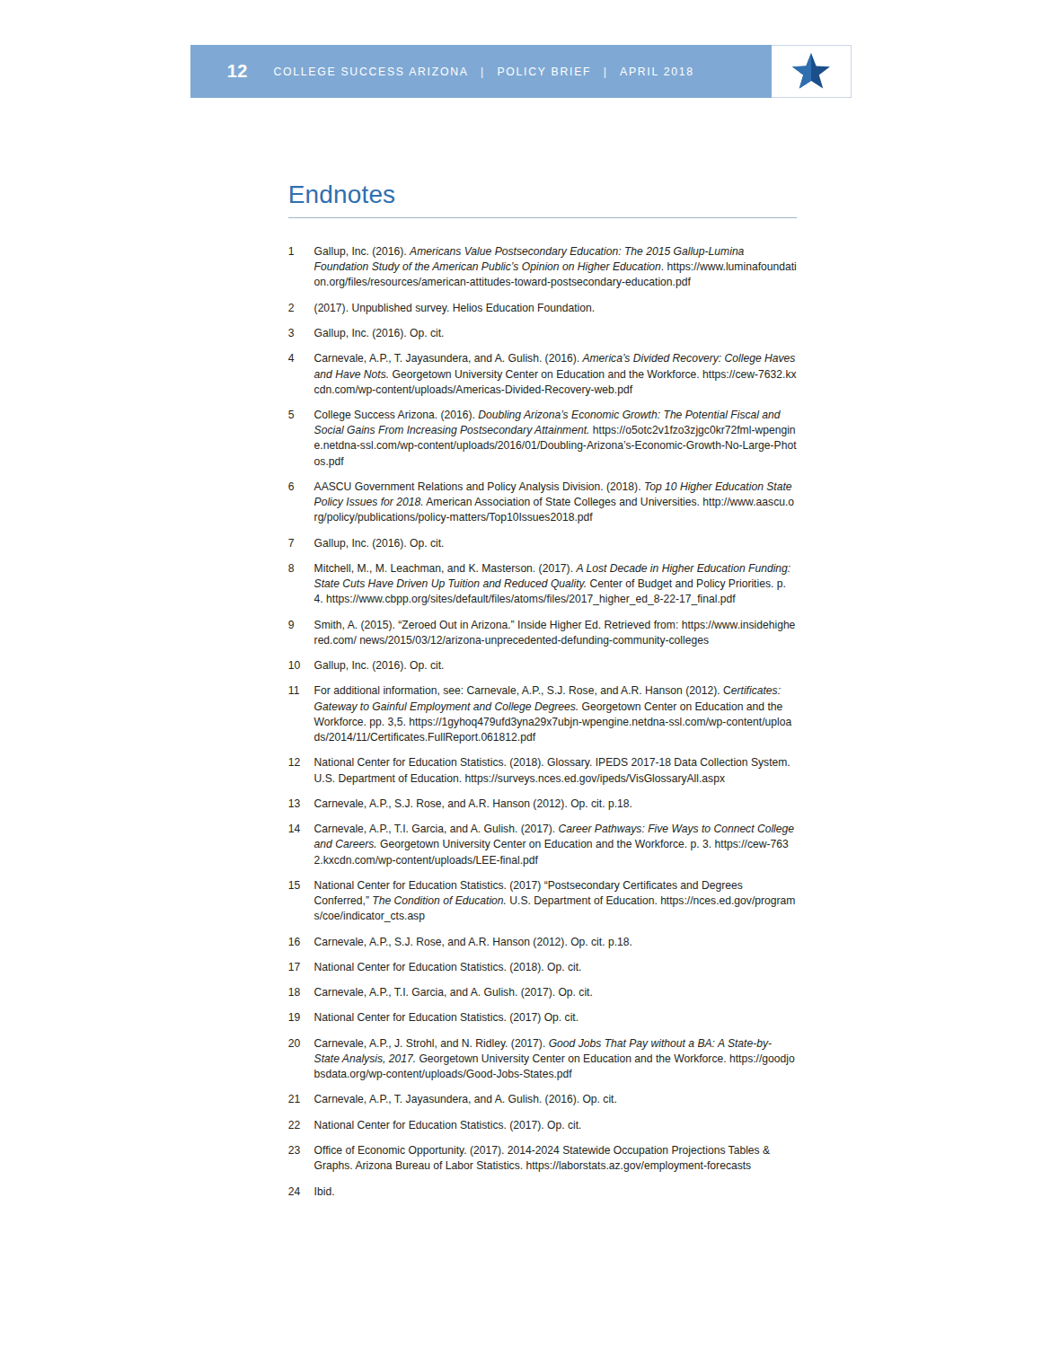12 College Success Arizona|Policy Brief|April 2018
Endnotes
Gallup, Inc. (2016). Americans Value Postsecondary Education: The 2015 Gallup-Lumina Foundation Study of the American Public’s Opinion on Higher Education. https://www.luminafoundation.org/files/resources/american-attitudes-toward-postsecondary-education.pdf
(2017). Unpublished survey. Helios Education Foundation.
Gallup, Inc. (2016). Op. cit.
Carnevale, A.P., T. Jayasundera, and A. Gulish. (2016). America’s Divided Recovery: College Haves and Have Nots. Georgetown University Center on Education and the Workforce. https://cew-7632.kxcdn.com/wp-content/uploads/Americas-Divided-Recovery-web.pdf
College Success Arizona. (2016). Doubling Arizona’s Economic Growth: The Potential Fiscal and Social Gains From Increasing Postsecondary Attainment. https://o5otc2v1fzo3zjgc0kr72fml-wpengine.netdna-ssl.com/wp-content/uploads/2016/01/Doubling-Arizona’s-Economic-Growth-No-Large-Photos.pdf
AASCU Government Relations and Policy Analysis Division. (2018). Top 10 Higher Education State Policy Issues for 2018. American Association of State Colleges and Universities. http://www.aascu.org/policy/publications/policy-matters/Top10Issues2018.pdf
Gallup, Inc. (2016). Op. cit.
Mitchell, M., M. Leachman, and K. Masterson. (2017). A Lost Decade in Higher Education Funding: State Cuts Have Driven Up Tuition and Reduced Quality. Center of Budget and Policy Priorities. p. 4. https://www.cbpp.org/sites/default/files/atoms/files/2017_higher_ed_8-22-17_final.pdf
Smith, A. (2015). “Zeroed Out in Arizona.” Inside Higher Ed. Retrieved from: https://www.insidehighered.com/ news/2015/03/12/arizona-unprecedented-defunding-community-colleges
Gallup, Inc. (2016). Op. cit.
For additional information, see: Carnevale, A.P., S.J. Rose, and A.R. Hanson (2012). Certificates: Gateway to Gainful Employment and College Degrees. Georgetown Center on Education and the Workforce. pp. 3,5. https://1gyhoq479ufd3yna29x7ubjn-wpengine.netdna-ssl.com/wp-content/uploads/2014/11/Certificates.FullReport.061812.pdf
National Center for Education Statistics. (2018). Glossary. IPEDS 2017-18 Data Collection System. U.S. Department of Education. https://surveys.nces.ed.gov/ipeds/VisGlossaryAll.aspx
Carnevale, A.P., S.J. Rose, and A.R. Hanson (2012). Op. cit. p.18.
Carnevale, A.P., T.I. Garcia, and A. Gulish. (2017). Career Pathways: Five Ways to Connect College and Careers. Georgetown University Center on Education and the Workforce. p. 3. https://cew-7632.kxcdn.com/wp-content/uploads/LEE-final.pdf
National Center for Education Statistics. (2017) “Postsecondary Certificates and Degrees Conferred,” The Condition of Education. U.S. Department of Education. https://nces.ed.gov/programs/coe/indicator_cts.asp
Carnevale, A.P., S.J. Rose, and A.R. Hanson (2012). Op. cit. p.18.
National Center for Education Statistics. (2018). Op. cit.
Carnevale, A.P., T.I. Garcia, and A. Gulish. (2017). Op. cit.
National Center for Education Statistics. (2017) Op. cit.
Carnevale, A.P., J. Strohl, and N. Ridley. (2017). Good Jobs That Pay without a BA: A State-by-State Analysis, 2017. Georgetown University Center on Education and the Workforce. https://goodjobsdata.org/wp-content/uploads/Good-Jobs-States.pdf
Carnevale, A.P., T. Jayasundera, and A. Gulish. (2016). Op. cit.
National Center for Education Statistics. (2017). Op. cit.
Office of Economic Opportunity. (2017). 2014-2024 Statewide Occupation Projections Tables & Graphs. Arizona Bureau of Labor Statistics. https://laborstats.az.gov/employment-forecasts
Ibid.